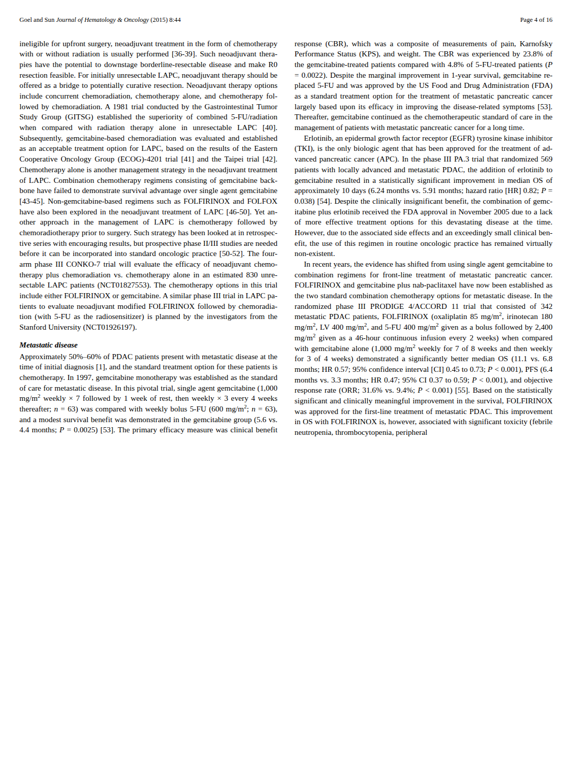Goel and Sun Journal of Hematology & Oncology (2015) 8:44 Page 4 of 16
ineligible for upfront surgery, neoadjuvant treatment in the form of chemotherapy with or without radiation is usually performed [36-39]. Such neoadjuvant therapies have the potential to downstage borderline-resectable disease and make R0 resection feasible. For initially unresectable LAPC, neoadjuvant therapy should be offered as a bridge to potentially curative resection. Neoadjuvant therapy options include concurrent chemoradiation, chemotherapy alone, and chemotherapy followed by chemoradiation. A 1981 trial conducted by the Gastrointestinal Tumor Study Group (GITSG) established the superiority of combined 5-FU/radiation when compared with radiation therapy alone in unresectable LAPC [40]. Subsequently, gemcitabine-based chemoradiation was evaluated and established as an acceptable treatment option for LAPC, based on the results of the Eastern Cooperative Oncology Group (ECOG)-4201 trial [41] and the Taipei trial [42]. Chemotherapy alone is another management strategy in the neoadjuvant treatment of LAPC. Combination chemotherapy regimens consisting of gemcitabine backbone have failed to demonstrate survival advantage over single agent gemcitabine [43-45]. Non-gemcitabine-based regimens such as FOLFIRINOX and FOLFOX have also been explored in the neoadjuvant treatment of LAPC [46-50]. Yet another approach in the management of LAPC is chemotherapy followed by chemoradiotherapy prior to surgery. Such strategy has been looked at in retrospective series with encouraging results, but prospective phase II/III studies are needed before it can be incorporated into standard oncologic practice [50-52]. The four-arm phase III CONKO-7 trial will evaluate the efficacy of neoadjuvant chemotherapy plus chemoradiation vs. chemotherapy alone in an estimated 830 unresectable LAPC patients (NCT01827553). The chemotherapy options in this trial include either FOLFIRINOX or gemcitabine. A similar phase III trial in LAPC patients to evaluate neoadjuvant modified FOLFIRINOX followed by chemoradiation (with 5-FU as the radiosensitizer) is planned by the investigators from the Stanford University (NCT01926197).
Metastatic disease
Approximately 50%–60% of PDAC patients present with metastatic disease at the time of initial diagnosis [1], and the standard treatment option for these patients is chemotherapy. In 1997, gemcitabine monotherapy was established as the standard of care for metastatic disease. In this pivotal trial, single agent gemcitabine (1,000 mg/m2 weekly × 7 followed by 1 week of rest, then weekly × 3 every 4 weeks thereafter; n = 63) was compared with weekly bolus 5-FU (600 mg/m2; n = 63), and a modest survival benefit was demonstrated in the gemcitabine group (5.6 vs. 4.4 months; P = 0.0025) [53]. The primary efficacy measure was clinical benefit response (CBR), which was a composite of measurements of pain, Karnofsky Performance Status (KPS), and weight. The CBR was experienced by 23.8% of the gemcitabine-treated patients compared with 4.8% of 5-FU-treated patients (P = 0.0022). Despite the marginal improvement in 1-year survival, gemcitabine replaced 5-FU and was approved by the US Food and Drug Administration (FDA) as a standard treatment option for the treatment of metastatic pancreatic cancer largely based upon its efficacy in improving the disease-related symptoms [53]. Thereafter, gemcitabine continued as the chemotherapeutic standard of care in the management of patients with metastatic pancreatic cancer for a long time.
Erlotinib, an epidermal growth factor receptor (EGFR) tyrosine kinase inhibitor (TKI), is the only biologic agent that has been approved for the treatment of advanced pancreatic cancer (APC). In the phase III PA.3 trial that randomized 569 patients with locally advanced and metastatic PDAC, the addition of erlotinib to gemcitabine resulted in a statistically significant improvement in median OS of approximately 10 days (6.24 months vs. 5.91 months; hazard ratio [HR] 0.82; P = 0.038) [54]. Despite the clinically insignificant benefit, the combination of gemcitabine plus erlotinib received the FDA approval in November 2005 due to a lack of more effective treatment options for this devastating disease at the time. However, due to the associated side effects and an exceedingly small clinical benefit, the use of this regimen in routine oncologic practice has remained virtually non-existent.
In recent years, the evidence has shifted from using single agent gemcitabine to combination regimens for front-line treatment of metastatic pancreatic cancer. FOLFIRINOX and gemcitabine plus nab-paclitaxel have now been established as the two standard combination chemotherapy options for metastatic disease. In the randomized phase III PRODIGE 4/ACCORD 11 trial that consisted of 342 metastatic PDAC patients, FOLFIRINOX (oxaliplatin 85 mg/m2, irinotecan 180 mg/m2, LV 400 mg/m2, and 5-FU 400 mg/m2 given as a bolus followed by 2,400 mg/m2 given as a 46-hour continuous infusion every 2 weeks) when compared with gemcitabine alone (1,000 mg/m2 weekly for 7 of 8 weeks and then weekly for 3 of 4 weeks) demonstrated a significantly better median OS (11.1 vs. 6.8 months; HR 0.57; 95% confidence interval [CI] 0.45 to 0.73; P < 0.001), PFS (6.4 months vs. 3.3 months; HR 0.47; 95% CI 0.37 to 0.59; P < 0.001), and objective response rate (ORR; 31.6% vs. 9.4%; P < 0.001) [55]. Based on the statistically significant and clinically meaningful improvement in the survival, FOLFIRINOX was approved for the first-line treatment of metastatic PDAC. This improvement in OS with FOLFIRINOX is, however, associated with significant toxicity (febrile neutropenia, thrombocytopenia, peripheral